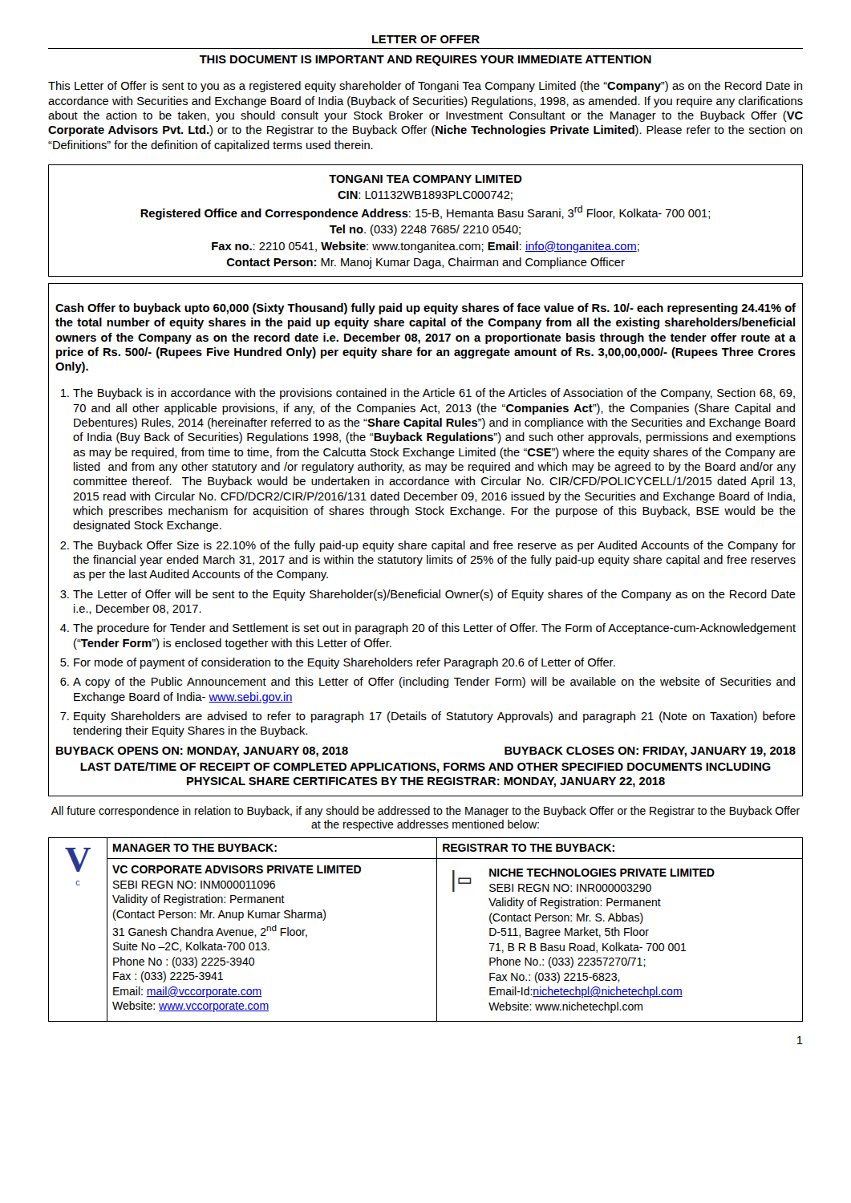LETTER OF OFFER
THIS DOCUMENT IS IMPORTANT AND REQUIRES YOUR IMMEDIATE ATTENTION
This Letter of Offer is sent to you as a registered equity shareholder of Tongani Tea Company Limited (the “Company”) as on the Record Date in accordance with Securities and Exchange Board of India (Buyback of Securities) Regulations, 1998, as amended. If you require any clarifications about the action to be taken, you should consult your Stock Broker or Investment Consultant or the Manager to the Buyback Offer (VC Corporate Advisors Pvt. Ltd.) or to the Registrar to the Buyback Offer (Niche Technologies Private Limited). Please refer to the section on “Definitions” for the definition of capitalized terms used therein.
TONGANI TEA COMPANY LIMITED
CIN: L01132WB1893PLC000742;
Registered Office and Correspondence Address: 15-B, Hemanta Basu Sarani, 3rd Floor, Kolkata- 700 001;
Tel no. (033) 2248 7685/ 2210 0540;
Fax no.: 2210 0541, Website: www.tonganitea.com; Email: info@tonganitea.com;
Contact Person: Mr. Manoj Kumar Daga, Chairman and Compliance Officer
Cash Offer to buyback upto 60,000 (Sixty Thousand) fully paid up equity shares of face value of Rs. 10/- each representing 24.41% of the total number of equity shares in the paid up equity share capital of the Company from all the existing shareholders/beneficial owners of the Company as on the record date i.e. December 08, 2017 on a proportionate basis through the tender offer route at a price of Rs. 500/- (Rupees Five Hundred Only) per equity share for an aggregate amount of Rs. 3,00,00,000/- (Rupees Three Crores Only).
The Buyback is in accordance with the provisions contained in the Article 61 of the Articles of Association of the Company, Section 68, 69, 70 and all other applicable provisions, if any, of the Companies Act, 2013 (the “Companies Act”), the Companies (Share Capital and Debentures) Rules, 2014 (hereinafter referred to as the “Share Capital Rules”) and in compliance with the Securities and Exchange Board of India (Buy Back of Securities) Regulations 1998, (the “Buyback Regulations”) and such other approvals, permissions and exemptions as may be required, from time to time, from the Calcutta Stock Exchange Limited (the “CSE”) where the equity shares of the Company are listed and from any other statutory and /or regulatory authority, as may be required and which may be agreed to by the Board and/or any committee thereof. The Buyback would be undertaken in accordance with Circular No. CIR/CFD/POLICYCELL/1/2015 dated April 13, 2015 read with Circular No. CFD/DCR2/CIR/P/2016/131 dated December 09, 2016 issued by the Securities and Exchange Board of India, which prescribes mechanism for acquisition of shares through Stock Exchange. For the purpose of this Buyback, BSE would be the designated Stock Exchange.
The Buyback Offer Size is 22.10% of the fully paid-up equity share capital and free reserve as per Audited Accounts of the Company for the financial year ended March 31, 2017 and is within the statutory limits of 25% of the fully paid-up equity share capital and free reserves as per the last Audited Accounts of the Company.
The Letter of Offer will be sent to the Equity Shareholder(s)/Beneficial Owner(s) of Equity shares of the Company as on the Record Date i.e., December 08, 2017.
The procedure for Tender and Settlement is set out in paragraph 20 of this Letter of Offer. The Form of Acceptance-cum-Acknowledgement (“Tender Form”) is enclosed together with this Letter of Offer.
For mode of payment of consideration to the Equity Shareholders refer Paragraph 20.6 of Letter of Offer.
A copy of the Public Announcement and this Letter of Offer (including Tender Form) will be available on the website of Securities and Exchange Board of India- www.sebi.gov.in
Equity Shareholders are advised to refer to paragraph 17 (Details of Statutory Approvals) and paragraph 21 (Note on Taxation) before tendering their Equity Shares in the Buyback.
BUYBACK OPENS ON: MONDAY, JANUARY 08, 2018 BUYBACK CLOSES ON: FRIDAY, JANUARY 19, 2018
LAST DATE/TIME OF RECEIPT OF COMPLETED APPLICATIONS, FORMS AND OTHER SPECIFIED DOCUMENTS INCLUDING PHYSICAL SHARE CERTIFICATES BY THE REGISTRAR: MONDAY, JANUARY 22, 2018
All future correspondence in relation to Buyback, if any should be addressed to the Manager to the Buyback Offer or the Registrar to the Buyback Offer at the respective addresses mentioned below:
| V c | MANAGER TO THE BUYBACK: | REGISTRAR TO THE BUYBACK: |
| VC CORPORATE ADVISORS PRIVATE LIMITED SEBI REGN NO: INM000011096 Validity of Registration: Permanent (Contact Person: Mr. Anup Kumar Sharma) 31 Ganesh Chandra Avenue, 2 nd Floor, Suite No –2C, Kolkata-700 013. Phone No : (033) 2225-3940 Fax : (033) 2225-3941 Email: mail@vccorporate.com Website: www.vccorporate.com | / /▭ / NICHE TECHNOLOGIES PRIVATE LIMITED SEBI REGN NO: INR000003290 Validity of Registration: Permanent (Contact Person: Mr. S. Abbas) D-511, Bagree Market, 5th Floor 71, B R B Basu Road, Kolkata- 700 001 Phone No.: (033) 22357270/71; Fax No.: (033) 2215-6823, Email-Id: nichetechpl@nichetechpl.com Website: www.nichetechpl.com / |
1